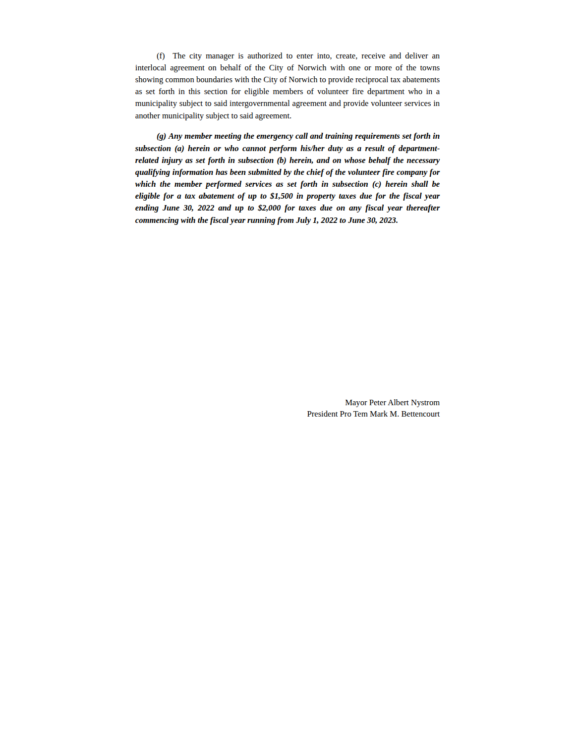(f) The city manager is authorized to enter into, create, receive and deliver an interlocal agreement on behalf of the City of Norwich with one or more of the towns showing common boundaries with the City of Norwich to provide reciprocal tax abatements as set forth in this section for eligible members of volunteer fire department who in a municipality subject to said intergovernmental agreement and provide volunteer services in another municipality subject to said agreement.
(g) Any member meeting the emergency call and training requirements set forth in subsection (a) herein or who cannot perform his/her duty as a result of department-related injury as set forth in subsection (b) herein, and on whose behalf the necessary qualifying information has been submitted by the chief of the volunteer fire company for which the member performed services as set forth in subsection (c) herein shall be eligible for a tax abatement of up to $1,500 in property taxes due for the fiscal year ending June 30, 2022 and up to $2,000 for taxes due on any fiscal year thereafter commencing with the fiscal year running from July 1, 2022 to June 30, 2023.
Mayor Peter Albert Nystrom
President Pro Tem Mark M. Bettencourt